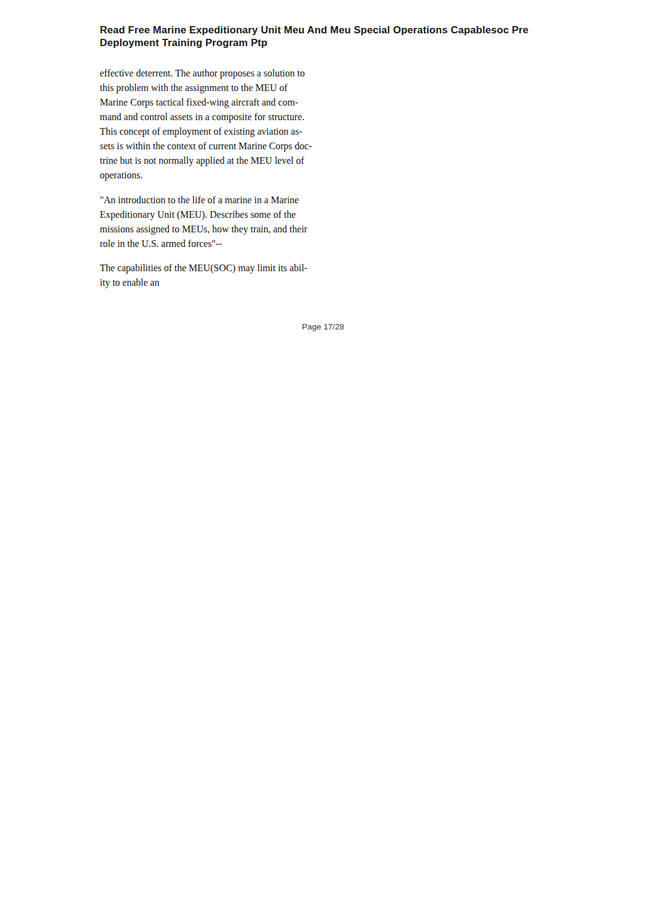Read Free Marine Expeditionary Unit Meu And Meu Special Operations Capablesoc Pre Deployment Training Program Ptp
effective deterrent. The author proposes a solution to this problem with the assignment to the MEU of Marine Corps tactical fixed-wing aircraft and command and control assets in a composite for structure. This concept of employment of existing aviation assets is within the context of current Marine Corps doctrine but is not normally applied at the MEU level of operations.
"An introduction to the life of a marine in a Marine Expeditionary Unit (MEU). Describes some of the missions assigned to MEUs, how they train, and their role in the U.S. armed forces"--
The capabilities of the MEU(SOC) may limit its ability to enable an
Page 17/28